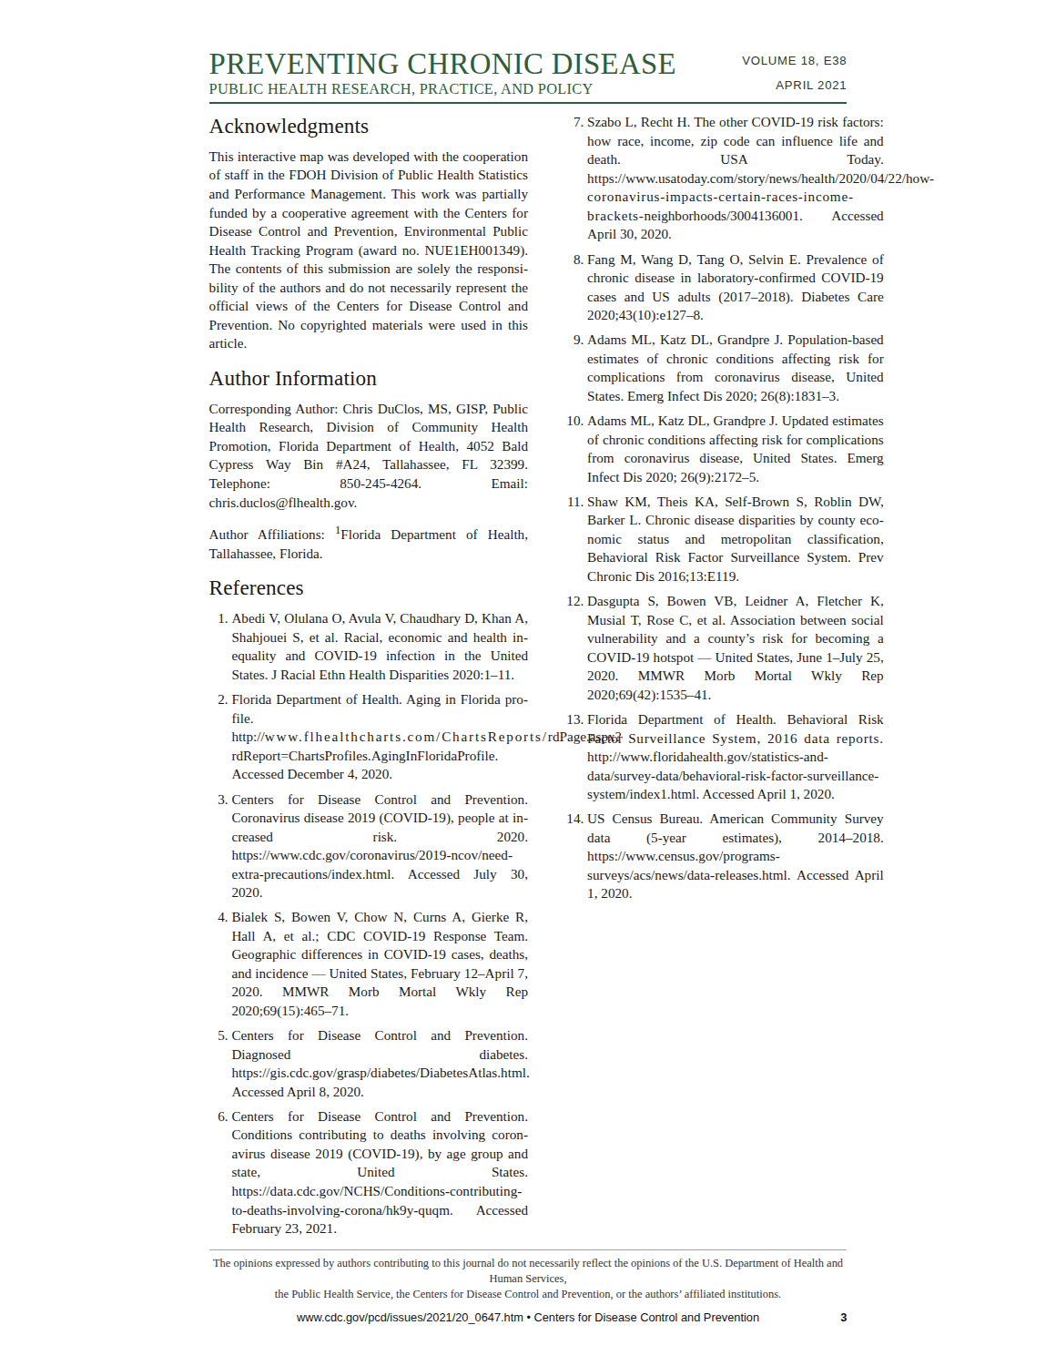PREVENTING CHRONIC DISEASE
PUBLIC HEALTH RESEARCH, PRACTICE, AND POLICY
VOLUME 18, E38
APRIL 2021
Acknowledgments
This interactive map was developed with the cooperation of staff in the FDOH Division of Public Health Statistics and Performance Management. This work was partially funded by a cooperative agreement with the Centers for Disease Control and Prevention, Environmental Public Health Tracking Program (award no. NUE1EH001349). The contents of this submission are solely the responsibility of the authors and do not necessarily represent the official views of the Centers for Disease Control and Prevention. No copyrighted materials were used in this article.
Author Information
Corresponding Author: Chris DuClos, MS, GISP, Public Health Research, Division of Community Health Promotion, Florida Department of Health, 4052 Bald Cypress Way Bin #A24, Tallahassee, FL 32399. Telephone: 850-245-4264. Email: chris.duclos@flhealth.gov.
Author Affiliations: 1Florida Department of Health, Tallahassee, Florida.
References
Abedi V, Olulana O, Avula V, Chaudhary D, Khan A, Shahjouei S, et al. Racial, economic and health inequality and COVID-19 infection in the United States. J Racial Ethn Health Disparities 2020:1–11.
Florida Department of Health. Aging in Florida profile. http://www.flhealthcharts.com/ChartsReports/rdPage.aspx?rdReport=ChartsProfiles.AgingInFloridaProfile. Accessed December 4, 2020.
Centers for Disease Control and Prevention. Coronavirus disease 2019 (COVID-19), people at increased risk. 2020. https://www.cdc.gov/coronavirus/2019-ncov/need-extra-precautions/index.html. Accessed July 30, 2020.
Bialek S, Bowen V, Chow N, Curns A, Gierke R, Hall A, et al.; CDC COVID-19 Response Team. Geographic differences in COVID-19 cases, deaths, and incidence — United States, February 12–April 7, 2020. MMWR Morb Mortal Wkly Rep 2020;69(15):465–71.
Centers for Disease Control and Prevention. Diagnosed diabetes. https://gis.cdc.gov/grasp/diabetes/DiabetesAtlas.html. Accessed April 8, 2020.
Centers for Disease Control and Prevention. Conditions contributing to deaths involving coronavirus disease 2019 (COVID-19), by age group and state, United States. https://data.cdc.gov/NCHS/Conditions-contributing-to-deaths-involving-corona/hk9y-quqm. Accessed February 23, 2021.
Szabo L, Recht H. The other COVID-19 risk factors: how race, income, zip code can influence life and death. USA Today. https://www.usatoday.com/story/news/health/2020/04/22/how-coronavirus-impacts-certain-races-income-brackets-neighborhoods/3004136001. Accessed April 30, 2020.
Fang M, Wang D, Tang O, Selvin E. Prevalence of chronic disease in laboratory-confirmed COVID-19 cases and US adults (2017–2018). Diabetes Care 2020;43(10):e127–8.
Adams ML, Katz DL, Grandpre J. Population-based estimates of chronic conditions affecting risk for complications from coronavirus disease, United States. Emerg Infect Dis 2020; 26(8):1831–3.
Adams ML, Katz DL, Grandpre J. Updated estimates of chronic conditions affecting risk for complications from coronavirus disease, United States. Emerg Infect Dis 2020; 26(9):2172–5.
Shaw KM, Theis KA, Self-Brown S, Roblin DW, Barker L. Chronic disease disparities by county economic status and metropolitan classification, Behavioral Risk Factor Surveillance System. Prev Chronic Dis 2016;13:E119.
Dasgupta S, Bowen VB, Leidner A, Fletcher K, Musial T, Rose C, et al. Association between social vulnerability and a county’s risk for becoming a COVID-19 hotspot — United States, June 1–July 25, 2020. MMWR Morb Mortal Wkly Rep 2020;69(42):1535–41.
Florida Department of Health. Behavioral Risk Factor Surveillance System, 2016 data reports. http://www.floridahealth.gov/statistics-and-data/survey-data/behavioral-risk-factor-surveillance-system/index1.html. Accessed April 1, 2020.
US Census Bureau. American Community Survey data (5-year estimates), 2014–2018. https://www.census.gov/programs-surveys/acs/news/data-releases.html. Accessed April 1, 2020.
The opinions expressed by authors contributing to this journal do not necessarily reflect the opinions of the U.S. Department of Health and Human Services,
the Public Health Service, the Centers for Disease Control and Prevention, or the authors’ affiliated institutions.
www.cdc.gov/pcd/issues/2021/20_0647.htm • Centers for Disease Control and Prevention 3